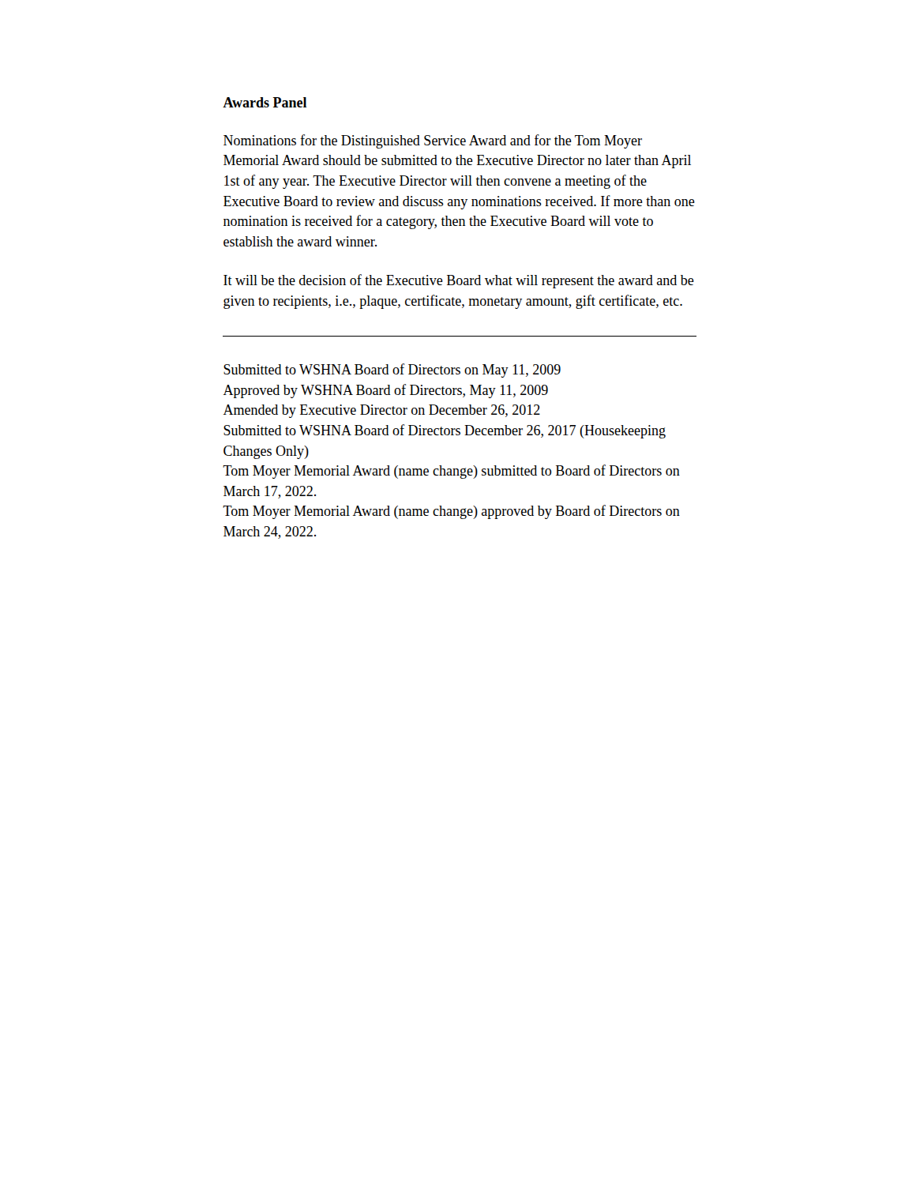Awards Panel
Nominations for the Distinguished Service Award and for the Tom Moyer Memorial Award should be submitted to the Executive Director no later than April 1st of any year. The Executive Director will then convene a meeting of the Executive Board to review and discuss any nominations received. If more than one nomination is received for a category, then the Executive Board will vote to establish the award winner.
It will be the decision of the Executive Board what will represent the award and be given to recipients, i.e., plaque, certificate, monetary amount, gift certificate, etc.
Submitted to WSHNA Board of Directors on May 11, 2009
Approved by WSHNA Board of Directors, May 11, 2009
Amended by Executive Director on December 26, 2012
Submitted to WSHNA Board of Directors December 26, 2017 (Housekeeping Changes Only)
Tom Moyer Memorial Award (name change) submitted to Board of Directors on March 17, 2022.
Tom Moyer Memorial Award (name change) approved by Board of Directors on March 24, 2022.